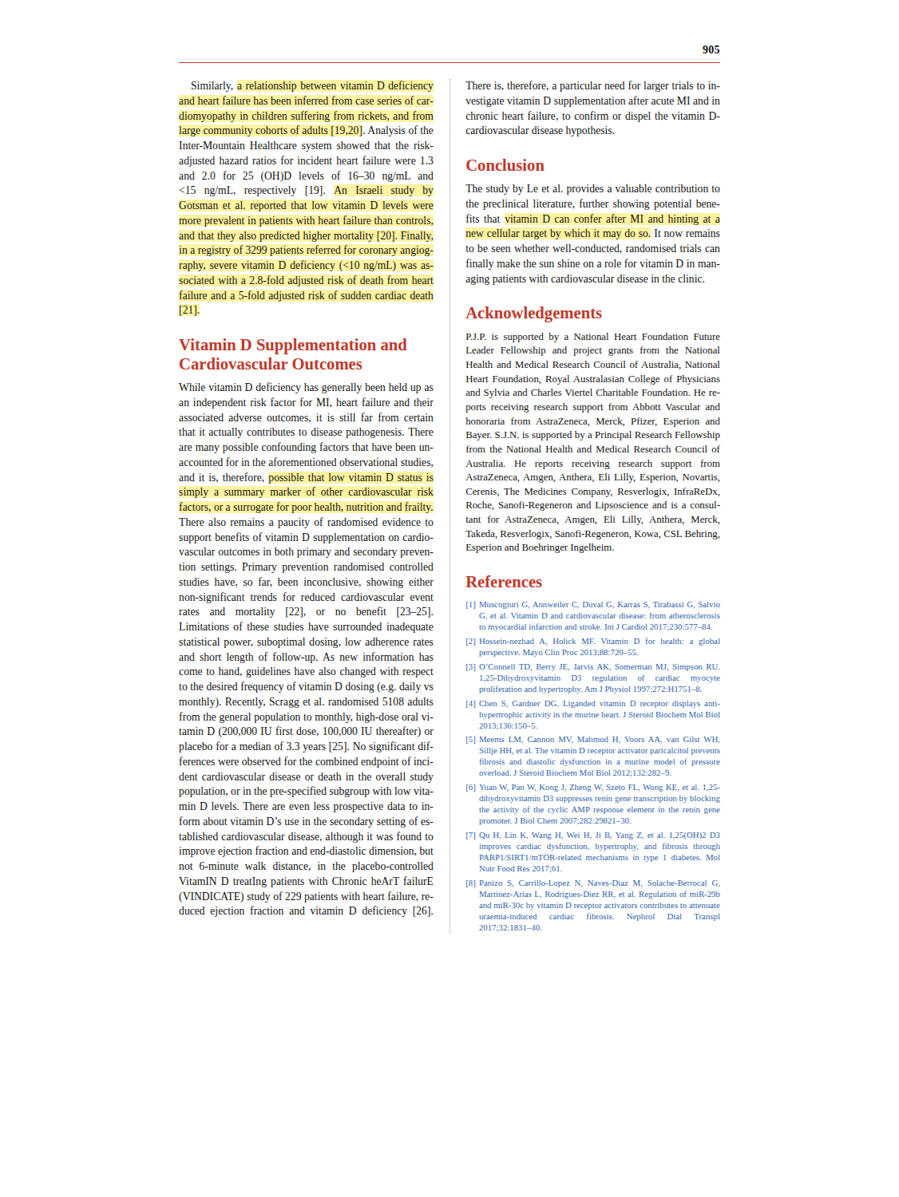905
Similarly, a relationship between vitamin D deficiency and heart failure has been inferred from case series of cardiomyopathy in children suffering from rickets, and from large community cohorts of adults [19,20]. Analysis of the Inter-Mountain Healthcare system showed that the risk-adjusted hazard ratios for incident heart failure were 1.3 and 2.0 for 25 (OH)D levels of 16–30 ng/mL and <15 ng/mL, respectively [19]. An Israeli study by Gotsman et al. reported that low vitamin D levels were more prevalent in patients with heart failure than controls, and that they also predicted higher mortality [20]. Finally, in a registry of 3299 patients referred for coronary angiography, severe vitamin D deficiency (<10 ng/mL) was associated with a 2.8-fold adjusted risk of death from heart failure and a 5-fold adjusted risk of sudden cardiac death [21].
Vitamin D Supplementation and Cardiovascular Outcomes
While vitamin D deficiency has generally been held up as an independent risk factor for MI, heart failure and their associated adverse outcomes, it is still far from certain that it actually contributes to disease pathogenesis. There are many possible confounding factors that have been unaccounted for in the aforementioned observational studies, and it is, therefore, possible that low vitamin D status is simply a summary marker of other cardiovascular risk factors, or a surrogate for poor health, nutrition and frailty. There also remains a paucity of randomised evidence to support benefits of vitamin D supplementation on cardiovascular outcomes in both primary and secondary prevention settings. Primary prevention randomised controlled studies have, so far, been inconclusive, showing either non-significant trends for reduced cardiovascular event rates and mortality [22], or no benefit [23–25]. Limitations of these studies have surrounded inadequate statistical power, suboptimal dosing, low adherence rates and short length of follow-up. As new information has come to hand, guidelines have also changed with respect to the desired frequency of vitamin D dosing (e.g. daily vs monthly). Recently, Scragg et al. randomised 5108 adults from the general population to monthly, high-dose oral vitamin D (200,000 IU first dose, 100,000 IU thereafter) or placebo for a median of 3.3 years [25]. No significant differences were observed for the combined endpoint of incident cardiovascular disease or death in the overall study population, or in the pre-specified subgroup with low vitamin D levels. There are even less prospective data to inform about vitamin D’s use in the secondary setting of established cardiovascular disease, although it was found to improve ejection fraction and end-diastolic dimension, but not 6-minute walk distance, in the placebo-controlled VitamIN D treatIng patients with Chronic heArT failurE (VINDICATE) study of 229 patients with heart failure, reduced ejection fraction and vitamin D deficiency [26]. There is, therefore, a particular need for larger trials to investigate vitamin D supplementation after acute MI and in chronic heart failure, to confirm or dispel the vitamin D-cardiovascular disease hypothesis.
Conclusion
The study by Le et al. provides a valuable contribution to the preclinical literature, further showing potential benefits that vitamin D can confer after MI and hinting at a new cellular target by which it may do so. It now remains to be seen whether well-conducted, randomised trials can finally make the sun shine on a role for vitamin D in managing patients with cardiovascular disease in the clinic.
Acknowledgements
P.J.P. is supported by a National Heart Foundation Future Leader Fellowship and project grants from the National Health and Medical Research Council of Australia, National Heart Foundation, Royal Australasian College of Physicians and Sylvia and Charles Viertel Charitable Foundation. He reports receiving research support from Abbott Vascular and honoraria from AstraZeneca, Merck, Pfizer, Esperion and Bayer. S.J.N. is supported by a Principal Research Fellowship from the National Health and Medical Research Council of Australia. He reports receiving research support from AstraZeneca, Amgen, Anthera, Eli Lilly, Esperion, Novartis, Cerenis, The Medicines Company, Resverlogix, InfraReDx, Roche, Sanofi-Regeneron and Lipsoscience and is a consultant for AstraZeneca, Amgen, Eli Lilly, Anthera, Merck, Takeda, Resverlogix, Sanofi-Regeneron, Kowa, CSL Behring, Esperion and Boehringer Ingelheim.
References
Muscogiuri G, Annweiler C, Duval G, Karras S, Tirabassi G, Salvio G, et al. Vitamin D and cardiovascular disease: from atherosclerosis to myocardial infarction and stroke. Int J Cardiol 2017;230:577–84.
Hossein-nezhad A, Holick MF. Vitamin D for health: a global perspective. Mayo Clin Proc 2013;88:720–55.
O’Connell TD, Berry JE, Jarvis AK, Somerman MJ, Simpson RU. 1,25-Dihydroxyvitamin D3 regulation of cardiac myocyte proliferation and hypertrophy. Am J Physiol 1997;272:H1751–8.
Chen S, Gardner DG. Liganded vitamin D receptor displays anti-hypertrophic activity in the murine heart. J Steroid Biochem Mol Biol 2013;136:150–5.
Meems LM, Cannon MV, Mahmud H, Voors AA, van Gilst WH, Sillje HH, et al. The vitamin D receptor activator paricalcitol prevents fibrosis and diastolic dysfunction in a murine model of pressure overload. J Steroid Biochem Mol Biol 2012;132:282–9.
Yuan W, Pan W, Kong J, Zheng W, Szeto FL, Wong KE, et al. 1,25-dihydroxyvitamin D3 suppresses renin gene transcription by blocking the activity of the cyclic AMP response element in the renin gene promoter. J Biol Chem 2007;282:29821–30.
Qu H, Lin K, Wang H, Wei H, Ji B, Yang Z, et al. 1,25(OH)2 D3 improves cardiac dysfunction, hypertrophy, and fibrosis through PARP1/SIRT1/mTOR-related mechanisms in type 1 diabetes. Mol Nutr Food Res 2017;61.
Panizo S, Carrillo-Lopez N, Naves-Diaz M, Solache-Berrocal G, Martinez-Arias L, Rodrigues-Diez RR, et al. Regulation of miR-29b and miR-30c by vitamin D receptor activators contributes to attenuate uraemia-induced cardiac fibrosis. Nephrol Dial Transpl 2017;32:1831–40.